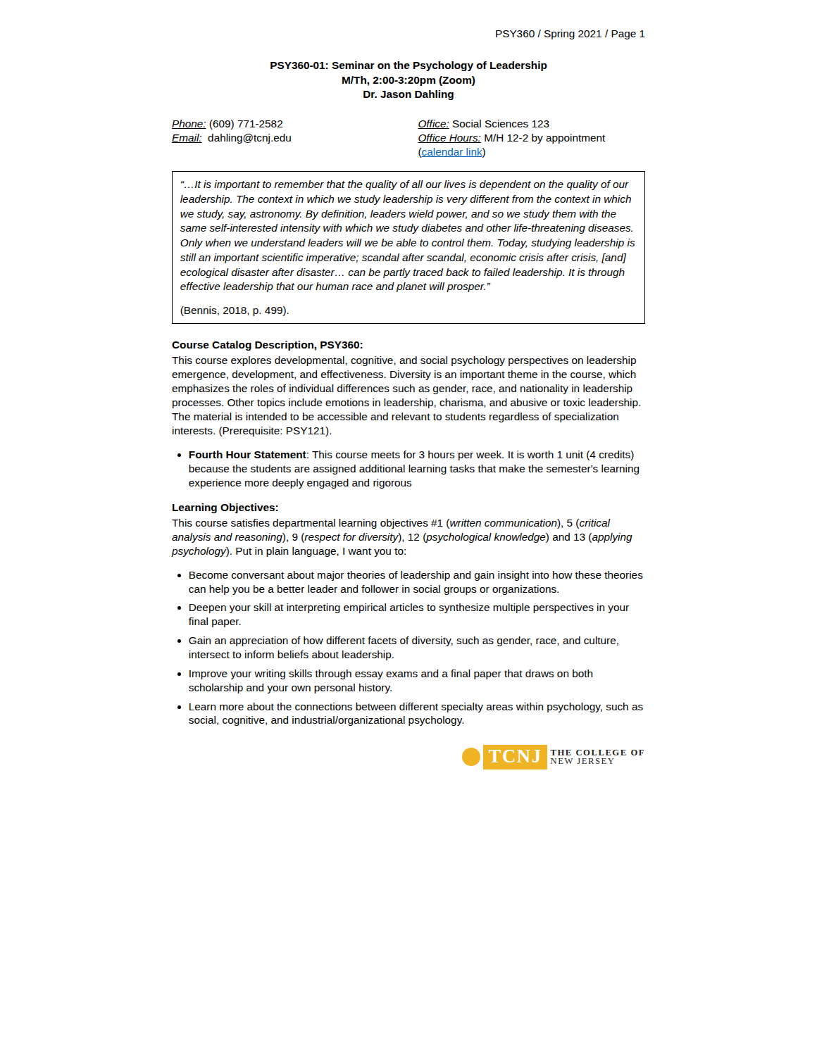PSY360 / Spring 2021 / Page 1
PSY360-01: Seminar on the Psychology of Leadership
M/Th, 2:00-3:20pm (Zoom)
Dr. Jason Dahling
| Phone: (609) 771-2582 | Office: Social Sciences 123 |
| Email: dahling@tcnj.edu | Office Hours: M/H 12-2 by appointment ( calendar link ) |
“…It is important to remember that the quality of all our lives is dependent on the quality of our leadership. The context in which we study leadership is very different from the context in which we study, say, astronomy. By definition, leaders wield power, and so we study them with the same self-interested intensity with which we study diabetes and other life-threatening diseases. Only when we understand leaders will we be able to control them. Today, studying leadership is still an important scientific imperative; scandal after scandal, economic crisis after crisis, [and] ecological disaster after disaster… can be partly traced back to failed leadership. It is through effective leadership that our human race and planet will prosper.”
(Bennis, 2018, p. 499).
Course Catalog Description, PSY360:
This course explores developmental, cognitive, and social psychology perspectives on leadership emergence, development, and effectiveness. Diversity is an important theme in the course, which emphasizes the roles of individual differences such as gender, race, and nationality in leadership processes. Other topics include emotions in leadership, charisma, and abusive or toxic leadership. The material is intended to be accessible and relevant to students regardless of specialization interests. (Prerequisite: PSY121).
Fourth Hour Statement: This course meets for 3 hours per week. It is worth 1 unit (4 credits) because the students are assigned additional learning tasks that make the semester's learning experience more deeply engaged and rigorous
Learning Objectives:
This course satisfies departmental learning objectives #1 (written communication), 5 (critical analysis and reasoning), 9 (respect for diversity), 12 (psychological knowledge) and 13 (applying psychology). Put in plain language, I want you to:
Become conversant about major theories of leadership and gain insight into how these theories can help you be a better leader and follower in social groups or organizations.
Deepen your skill at interpreting empirical articles to synthesize multiple perspectives in your final paper.
Gain an appreciation of how different facets of diversity, such as gender, race, and culture, intersect to inform beliefs about leadership.
Improve your writing skills through essay exams and a final paper that draws on both scholarship and your own personal history.
Learn more about the connections between different specialty areas within psychology, such as social, cognitive, and industrial/organizational psychology.
TCNJ THE COLLEGE OF NEW JERSEY